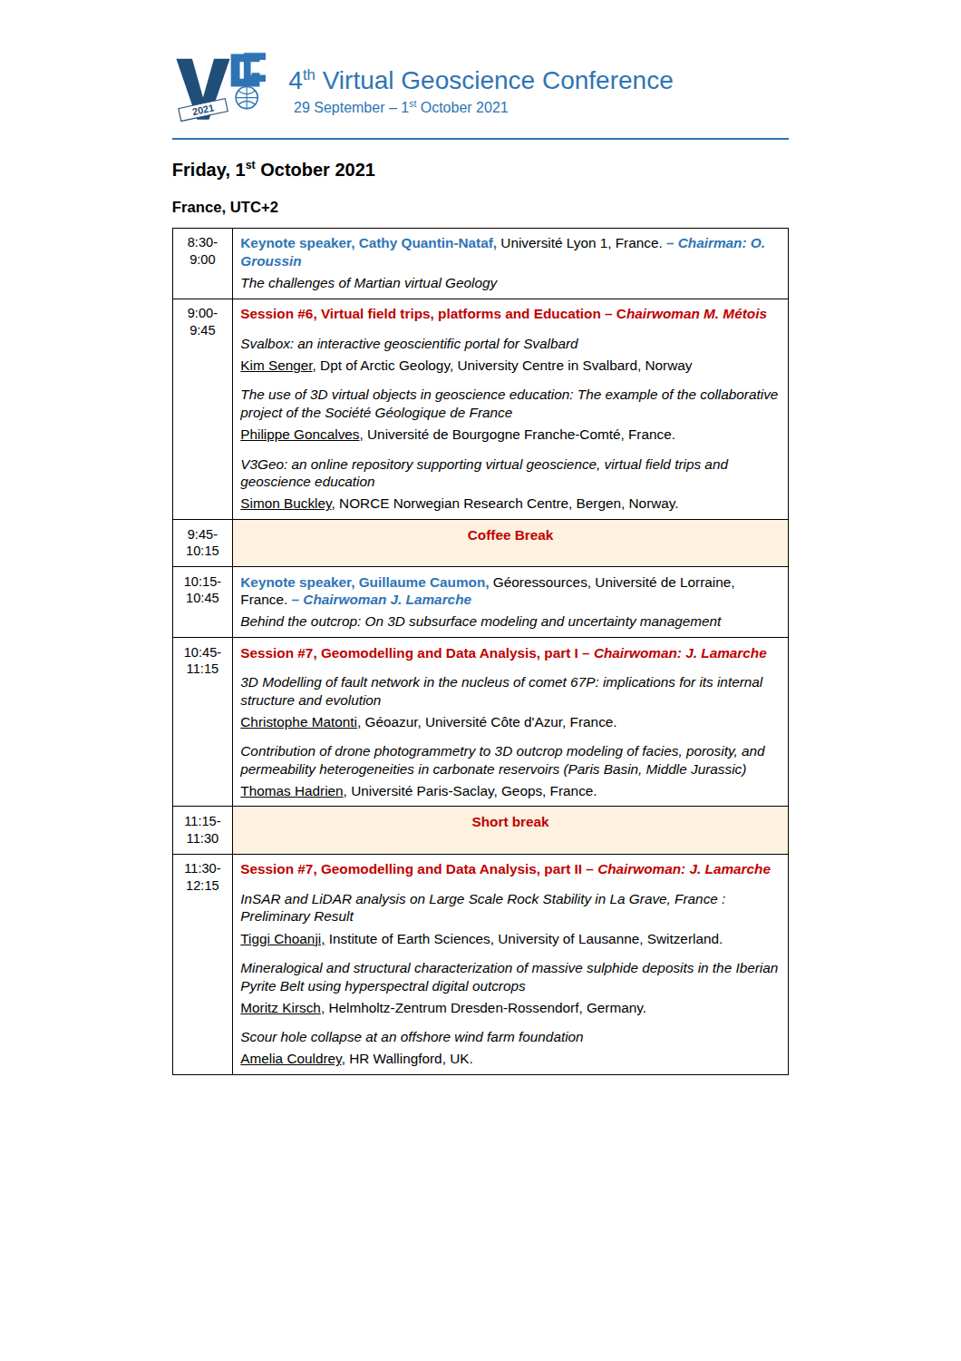2021
4th Virtual Geoscience Conference
29 September – 1st October 2021
Friday, 1st October 2021
France, UTC+2
| 8:30- 9:00 | Keynote speaker, Cathy Quantin-Nataf, Université Lyon 1, France. – Chairman: O. Groussin The challenges of Martian virtual Geology |
| 9:00- 9:45 | Session #6, Virtual field trips, platforms and Education – C hairwoman M. Métois Svalbox: an interactive geoscientific portal for Svalbard Kim Senger , Dpt of Arctic Geology, University Centre in Svalbard, Norway The use of 3D virtual objects in geoscience education: The example of the collaborative project of the Société Géologique de France Philippe Goncalves , Université de Bourgogne Franche-Comté, France. V3Geo: an online repository supporting virtual geoscience, virtual field trips and geoscience education Simon Buckley , NORCE Norwegian Research Centre, Bergen, Norway. |
| 9:45- 10:15 | Coffee Break |
| 10:15- 10:45 | Keynote speaker, Guillaume Caumon, Géoressources, Université de Lorraine, France. – Chairwoman J. Lamarche Behind the outcrop: On 3D subsurface modeling and uncertainty management |
| 10:45- 11:15 | Session #7, Geomodelling and Data Analysis, part I – Chairwoman: J. Lamarche 3D Modelling of fault network in the nucleus of comet 67P: implications for its internal structure and evolution Christophe Matonti, Géoazur, Université Côte d'Azur, France. Contribution of drone photogrammetry to 3D outcrop modeling of facies, porosity, and permeability heterogeneities in carbonate reservoirs (Paris Basin, Middle Jurassic) Thomas Hadrien , Université Paris-Saclay, Geops, France. |
| 11:15- 11:30 | Short break |
| 11:30- 12:15 | Session #7, Geomodelling and Data Analysis, part II – Chairwoman: J. Lamarche InSAR and LiDAR analysis on Large Scale Rock Stability in La Grave, France : Preliminary Result Tiggi Choanji, Institute of Earth Sciences, University of Lausanne, Switzerland. Mineralogical and structural characterization of massive sulphide deposits in the Iberian Pyrite Belt using hyperspectral digital outcrops Moritz Kirsch , Helmholtz-Zentrum Dresden-Rossendorf, Germany. Scour hole collapse at an offshore wind farm foundation Amelia Couldrey , HR Wallingford, UK. |